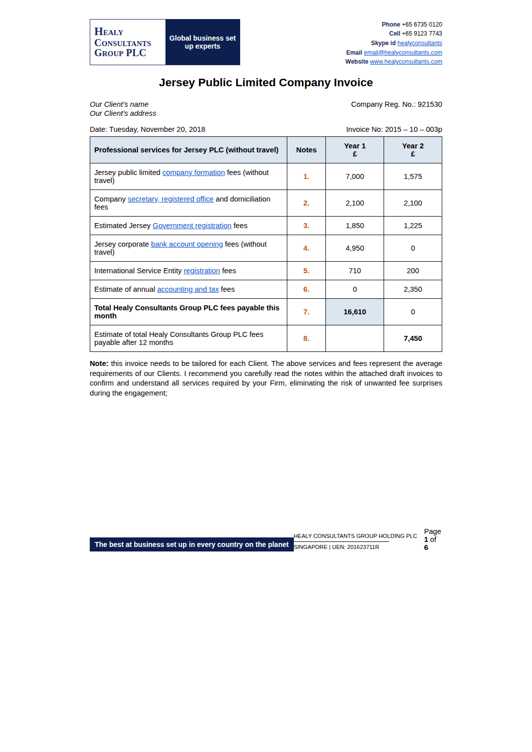HEALY
CONSULTANTS
GROUP PLC
Global business set up experts
Phone +65 6735 0120
Cell +65 9123 7743
Skype id healyconsultants
Email email@healyconsultants.com
Website www.healyconsultants.com
Jersey Public Limited Company Invoice
Our Client’s name
Company Reg. No.: 921530
Our Client’s address
Date: Tuesday, November 20, 2018
Invoice No: 2015 – 10 – 003p
| Professional services for Jersey PLC (without travel) | Notes | Year 1 £ | Year 2 £ |
| --- | --- | --- | --- |
| Jersey public limited company formation fees (without travel) | 1. | 7,000 | 1,575 |
| Company secretary, registered office and domiciliation fees | 2. | 2,100 | 2,100 |
| Estimated Jersey Government registration fees | 3. | 1,850 | 1,225 |
| Jersey corporate bank account opening fees (without travel) | 4. | 4,950 | 0 |
| International Service Entity registration fees | 5. | 710 | 200 |
| Estimate of annual accounting and tax fees | 6. | 0 | 2,350 |
| Total Healy Consultants Group PLC fees payable this month | 7. | 16,610 | 0 |
| Estimate of total Healy Consultants Group PLC fees payable after 12 months | 8. | | 7,450 |
Note: this invoice needs to be tailored for each Client. The above services and fees represent the average requirements of our Clients. I recommend you carefully read the notes within the attached draft invoices to confirm and understand all services required by your Firm, eliminating the risk of unwanted fee surprises during the engagement;
The best at business set up in every country on the planet
HEALY CONSULTANTS GROUP HOLDING PLC
SINGAPORE | UEN: 201623711R
Page 1 of 6